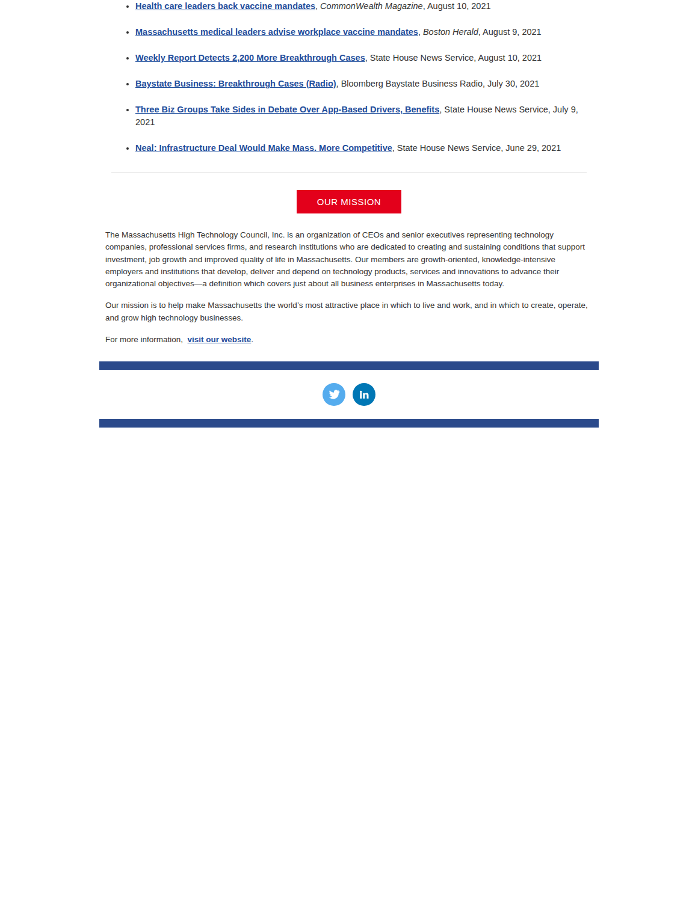Health care leaders back vaccine mandates, CommonWealth Magazine, August 10, 2021
Massachusetts medical leaders advise workplace vaccine mandates, Boston Herald, August 9, 2021
Weekly Report Detects 2,200 More Breakthrough Cases, State House News Service, August 10, 2021
Baystate Business: Breakthrough Cases (Radio), Bloomberg Baystate Business Radio, July 30, 2021
Three Biz Groups Take Sides in Debate Over App-Based Drivers, Benefits, State House News Service, July 9, 2021
Neal: Infrastructure Deal Would Make Mass. More Competitive, State House News Service, June 29, 2021
OUR MISSION
The Massachusetts High Technology Council, Inc. is an organization of CEOs and senior executives representing technology companies, professional services firms, and research institutions who are dedicated to creating and sustaining conditions that support investment, job growth and improved quality of life in Massachusetts. Our members are growth-oriented, knowledge-intensive employers and institutions that develop, deliver and depend on technology products, services and innovations to advance their organizational objectives—a definition which covers just about all business enterprises in Massachusetts today.
Our mission is to help make Massachusetts the world’s most attractive place in which to live and work, and in which to create, operate, and grow high technology businesses.
For more information, visit our website.